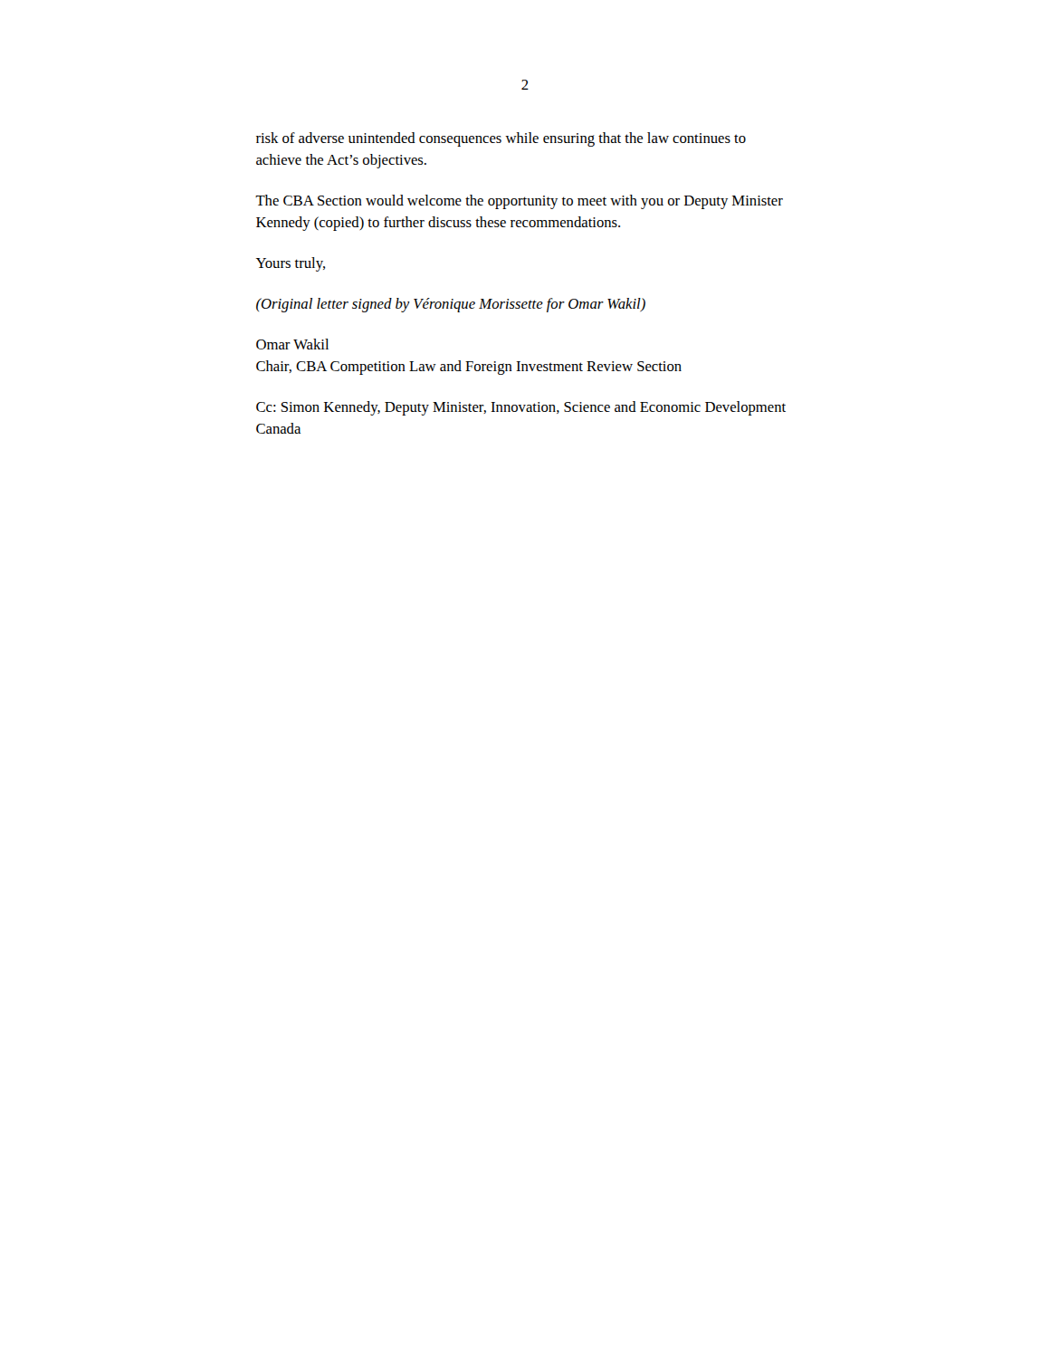2
risk of adverse unintended consequences while ensuring that the law continues to achieve the Act’s objectives.
The CBA Section would welcome the opportunity to meet with you or Deputy Minister Kennedy (copied) to further discuss these recommendations.
Yours truly,
(Original letter signed by Véronique Morissette for Omar Wakil)
Omar Wakil Chair, CBA Competition Law and Foreign Investment Review Section
Cc: Simon Kennedy, Deputy Minister, Innovation, Science and Economic Development Canada